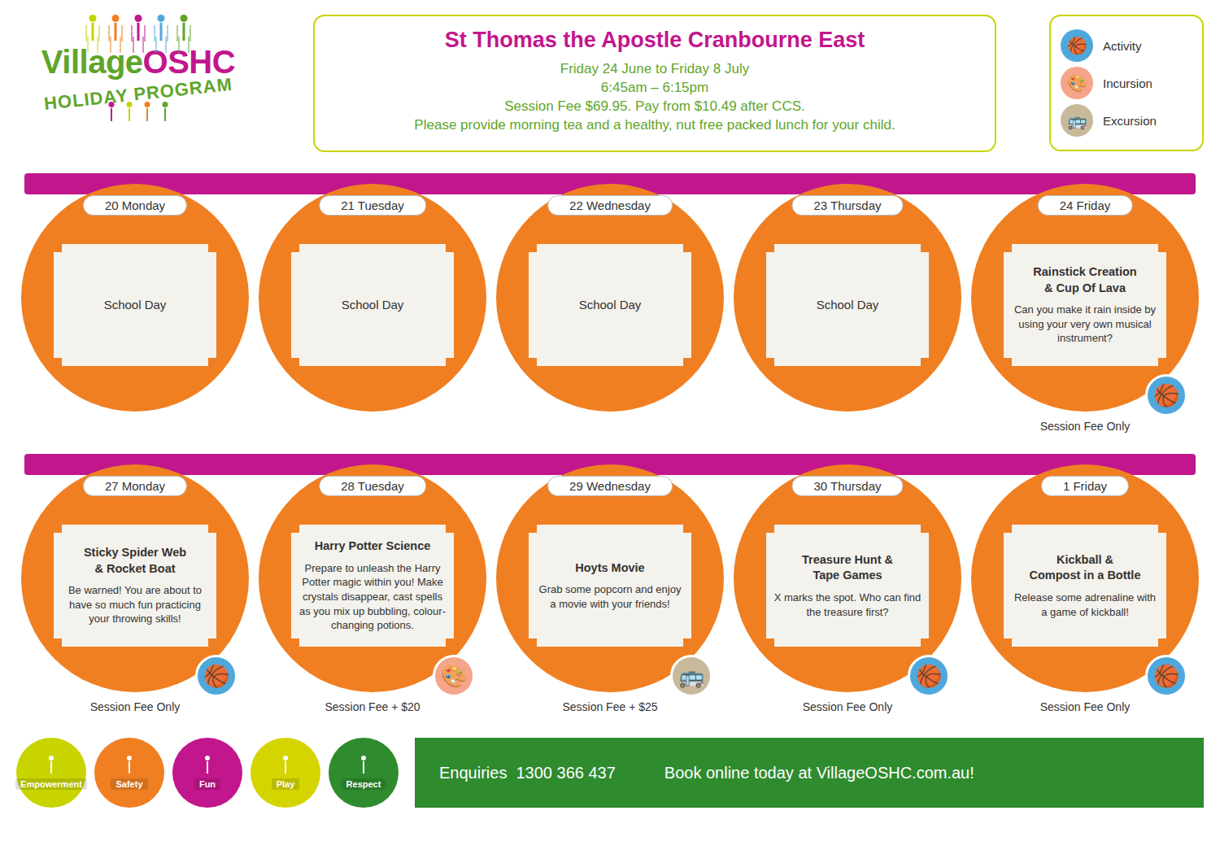Village OSHC
HOLIDAY PROGRAM
St Thomas the Apostle Cranbourne East
Friday 24 June to Friday 8 July
6:45am – 6:15pm
Session Fee $69.95. Pay from $10.49 after CCS.
Please provide morning tea and a healthy, nut free packed lunch for your child.
🏀 Activity
🎨 Incursion
🚌 Excursion
20 Monday
School Day
21 Tuesday
School Day
22 Wednesday
School Day
23 Thursday
School Day
24 Friday
Rainstick Creation
& Cup Of Lava
Can you make it rain inside by using your very own musical instrument?
🏀
Session Fee Only
27 Monday
Sticky Spider Web
& Rocket Boat
Be warned! You are about to have so much fun practicing your throwing skills!
🏀
Session Fee Only
28 Tuesday
Harry Potter Science
Prepare to unleash the Harry Potter magic within you! Make crystals disappear, cast spells as you mix up bubbling, colour-changing potions.
🎨
Session Fee + $20
29 Wednesday
Hoyts Movie
Grab some popcorn and enjoy a movie with your friends!
🚌
Session Fee + $25
30 Thursday
Treasure Hunt &
Tape Games
X marks the spot. Who can find the treasure first?
🏀
Session Fee Only
1 Friday
Kickball &
Compost in a Bottle
Release some adrenaline with a game of kickball!
🏀
Session Fee Only
Empowerment
Safety
Fun
Play
Respect
Enquiries 1300 366 437 Book online today at VillageOSHC.com.au!